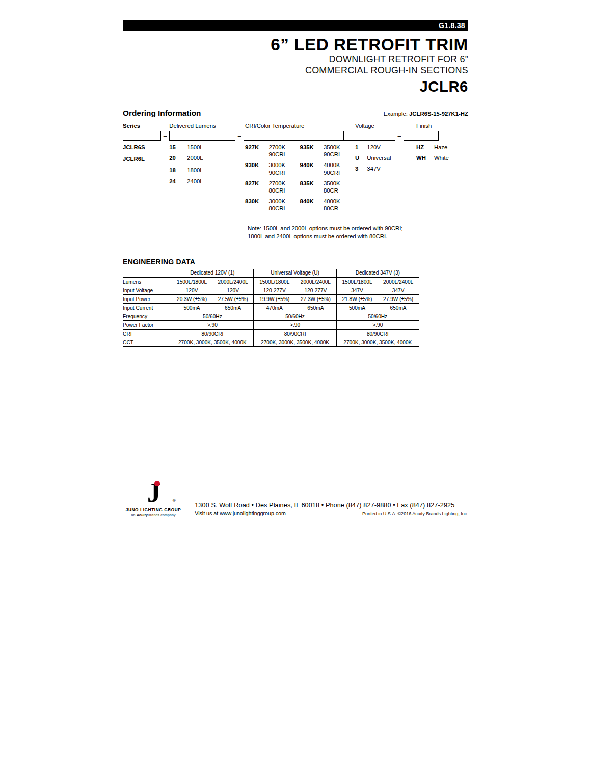G1.8.38
6” LED RETROFIT TRIM
DOWNLIGHT RETROFIT FOR 6”
COMMERCIAL ROUGH-IN SECTIONS
JCLR6
Ordering Information
Example: JCLR6S-15-927K1-HZ
Series
Delivered Lumens
CRI/Color Temperature
Voltage
Finish
–
–
–
JCLR6S
JCLR6L
151500L
202000L
181800L
242400L
927K 2700K90CRI
935K 3500K90CRI
930K 3000K90CRI
940K 4000K90CRI
827K 2700K80CRI
835K 3500K80CR
830K 3000K80CRI
840K 4000K80CR
1120V
UUniversal
3347V
HZ Haze
WH White
Note: 1500L and 2000L options must be ordered with 90CRI;
1800L and 2400L options must be ordered with 80CRI.
ENGINEERING DATA
| | Dedicated 120V (1) | Universal Voltage (U) | Dedicated 347V (3) |
| --- | --- | --- | --- |
| Lumens | 1500L/1800L | 2000L/2400L | 1500L/1800L | 2000L/2400L | 1500L/1800L | 2000L/2400L |
| Input Voltage | 120V | 120V | 120-277V | 120-277V | 347V | 347V |
| Input Power | 20.3W (±5%) | 27.5W (±5%) | 19.9W (±5%) | 27.3W (±5%) | 21.8W (±5%) | 27.9W (±5%) |
| Input Current | 500mA | 650mA | 470mA | 650mA | 500mA | 650mA |
| Frequency | 50/60Hz | 50/60Hz | 50/60Hz |
| Power Factor | >.90 | >.90 | >.90 |
| CRI | 80/90CRI | 80/90CRI | 80/90CRI |
| CCT | 2700K, 3000K, 3500K, 4000K | 2700K, 3000K, 3500K, 4000K | 2700K, 3000K, 3500K, 4000K |
J ®
JUNO LIGHTING GROUP
an Acuity Brands company
1300 S. Wolf Road • Des Plaines, IL 60018 • Phone (847) 827-9880 • Fax (847) 827-2925
Visit us at www.junolightinggroup.com Printed in U.S.A. ©2016 Acuity Brands Lighting, Inc.